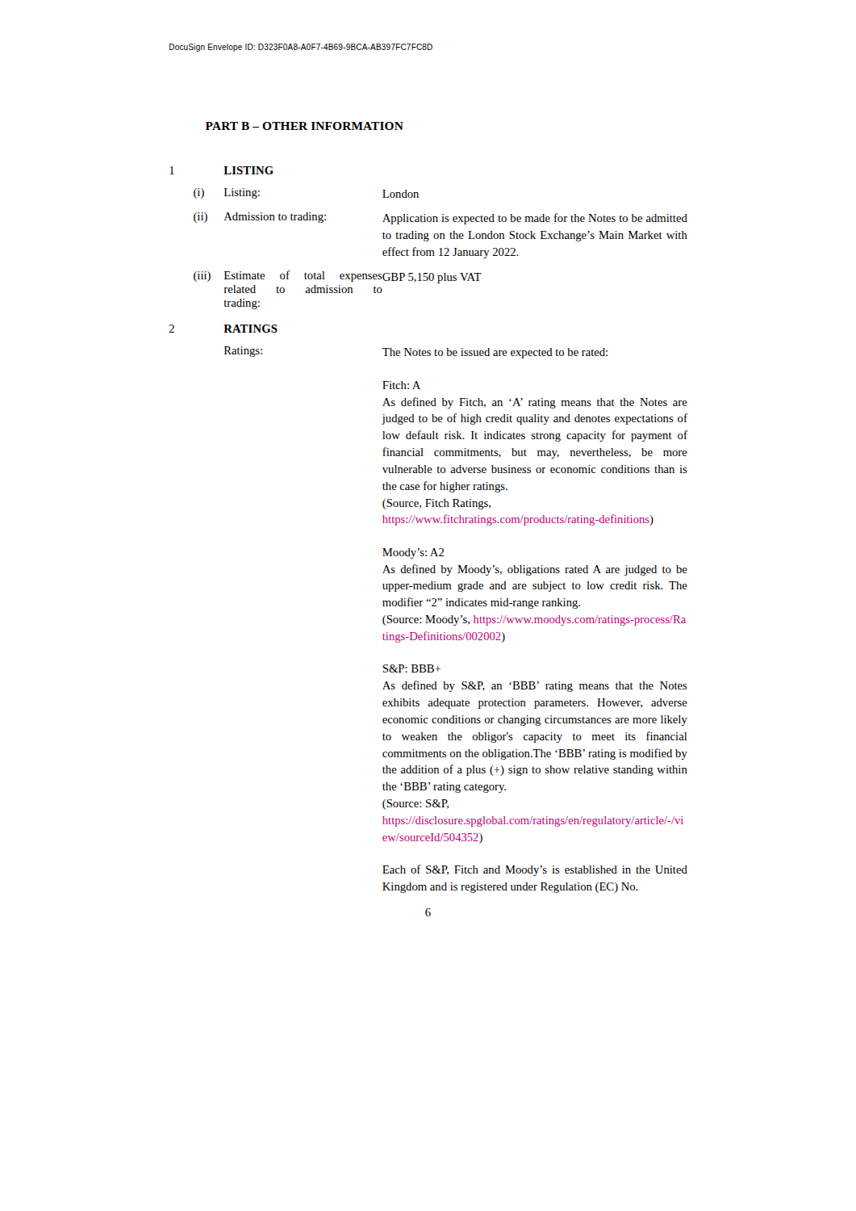DocuSign Envelope ID: D323F0A8-A0F7-4B69-9BCA-AB397FC7FC8D
PART B – OTHER INFORMATION
| 1 | | LISTING | |
| | (i) | Listing: | London |
| | (ii) | Admission to trading: | Application is expected to be made for the Notes to be admitted to trading on the London Stock Exchange’s Main Market with effect from 12 January 2022. |
| | (iii) | Estimate of total expenses related to admission to trading: | GBP 5,150 plus VAT |
| 2 | | RATINGS | |
| | | Ratings: | The Notes to be issued are expected to be rated: Fitch: A As defined by Fitch, an ‘A’ rating means that the Notes are judged to be of high credit quality and denotes expectations of low default risk. It indicates strong capacity for payment of financial commitments, but may, nevertheless, be more vulnerable to adverse business or economic conditions than is the case for higher ratings. (Source, Fitch Ratings, https://www.fitchratings.com/products/rating-definitions ) Moody’s: A2 As defined by Moody’s, obligations rated A are judged to be upper-medium grade and are subject to low credit risk. The modifier “2” indicates mid-range ranking. (Source: Moody’s, https://www.moodys.com/ratings-process/Ratings-Definitions/002002 ) S&P: BBB+ As defined by S&P, an ‘BBB’ rating means that the Notes exhibits adequate protection parameters. However, adverse economic conditions or changing circumstances are more likely to weaken the obligor's capacity to meet its financial commitments on the obligation.The ‘BBB’ rating is modified by the addition of a plus (+) sign to show relative standing within the ‘BBB’ rating category. (Source: S&P, https://disclosure.spglobal.com/ratings/en/regulatory/article/-/view/sourceId/504352 ) Each of S&P, Fitch and Moody’s is established in the United Kingdom and is registered under Regulation (EC) No. |
6